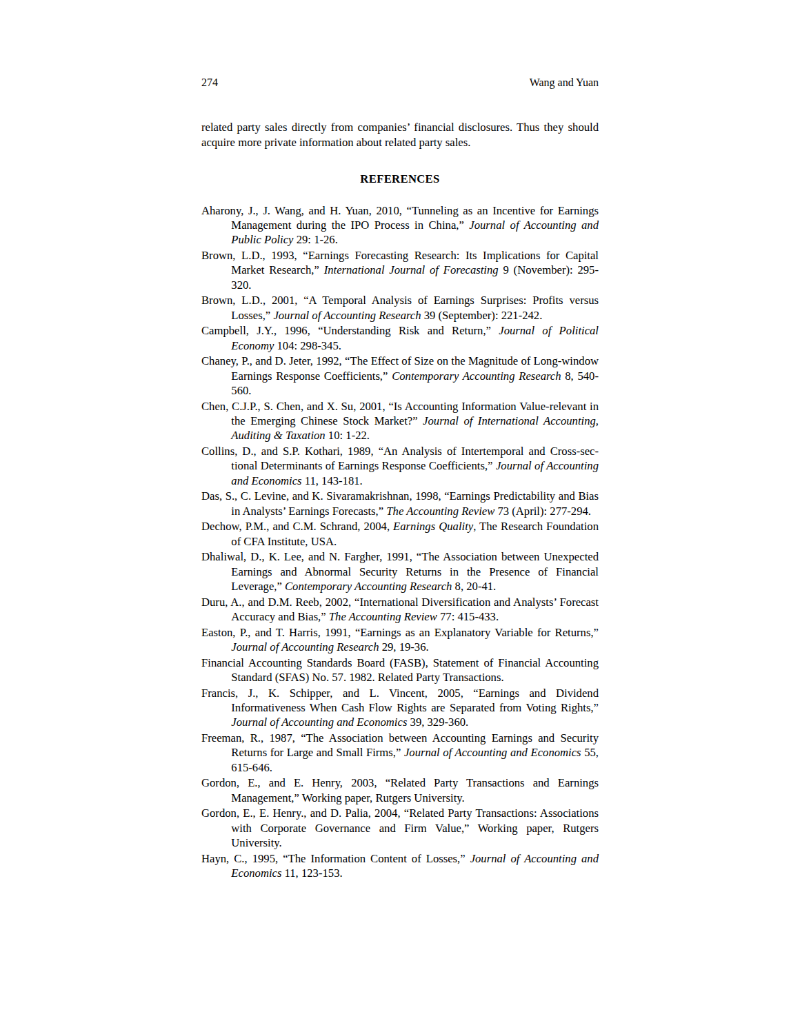274 Wang and Yuan
related party sales directly from companies’ financial disclosures. Thus they should acquire more private information about related party sales.
REFERENCES
Aharony, J., J. Wang, and H. Yuan, 2010, “Tunneling as an Incentive for Earnings Management during the IPO Process in China,” Journal of Accounting and Public Policy 29: 1-26.
Brown, L.D., 1993, “Earnings Forecasting Research: Its Implications for Capital Market Research,” International Journal of Forecasting 9 (November): 295-320.
Brown, L.D., 2001, “A Temporal Analysis of Earnings Surprises: Profits versus Losses,” Journal of Accounting Research 39 (September): 221-242.
Campbell, J.Y., 1996, “Understanding Risk and Return,” Journal of Political Economy 104: 298-345.
Chaney, P., and D. Jeter, 1992, “The Effect of Size on the Magnitude of Long-window Earnings Response Coefficients,” Contemporary Accounting Research 8, 540-560.
Chen, C.J.P., S. Chen, and X. Su, 2001, “Is Accounting Information Value-relevant in the Emerging Chinese Stock Market?” Journal of International Accounting, Auditing & Taxation 10: 1-22.
Collins, D., and S.P. Kothari, 1989, “An Analysis of Intertemporal and Cross-sectional Determinants of Earnings Response Coefficients,” Journal of Accounting and Economics 11, 143-181.
Das, S., C. Levine, and K. Sivaramakrishnan, 1998, “Earnings Predictability and Bias in Analysts’ Earnings Forecasts,” The Accounting Review 73 (April): 277-294.
Dechow, P.M., and C.M. Schrand, 2004, Earnings Quality, The Research Foundation of CFA Institute, USA.
Dhaliwal, D., K. Lee, and N. Fargher, 1991, “The Association between Unexpected Earnings and Abnormal Security Returns in the Presence of Financial Leverage,” Contemporary Accounting Research 8, 20-41.
Duru, A., and D.M. Reeb, 2002, “International Diversification and Analysts’ Forecast Accuracy and Bias,” The Accounting Review 77: 415-433.
Easton, P., and T. Harris, 1991, “Earnings as an Explanatory Variable for Returns,” Journal of Accounting Research 29, 19-36.
Financial Accounting Standards Board (FASB), Statement of Financial Accounting Standard (SFAS) No. 57. 1982. Related Party Transactions.
Francis, J., K. Schipper, and L. Vincent, 2005, “Earnings and Dividend Informativeness When Cash Flow Rights are Separated from Voting Rights,” Journal of Accounting and Economics 39, 329-360.
Freeman, R., 1987, “The Association between Accounting Earnings and Security Returns for Large and Small Firms,” Journal of Accounting and Economics 55, 615-646.
Gordon, E., and E. Henry, 2003, “Related Party Transactions and Earnings Management,” Working paper, Rutgers University.
Gordon, E., E. Henry., and D. Palia, 2004, “Related Party Transactions: Associations with Corporate Governance and Firm Value,” Working paper, Rutgers University.
Hayn, C., 1995, “The Information Content of Losses,” Journal of Accounting and Economics 11, 123-153.